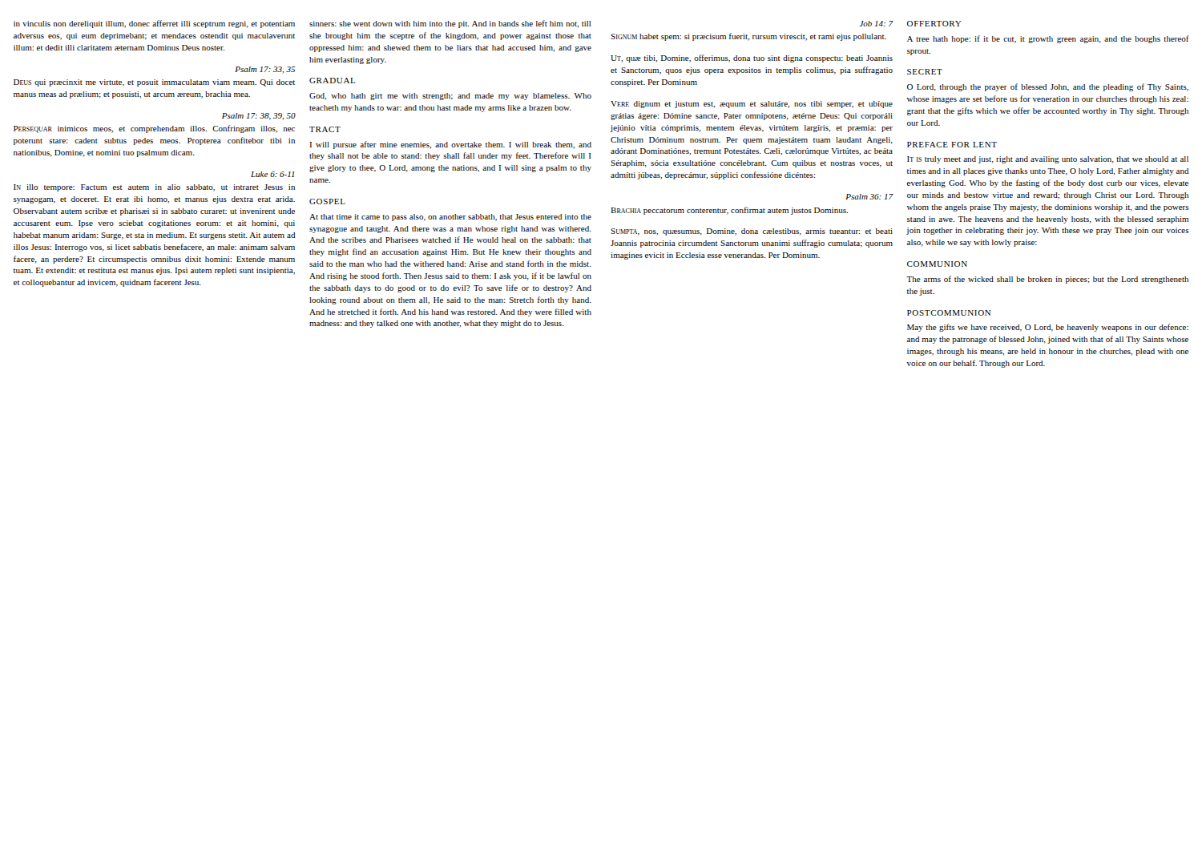in vinculis non dereliquit illum, donec afferret illi sceptrum regni, et potentiam adversus eos, qui eum deprimebant; et mendaces ostendit qui maculaverunt illum: et dedit illi claritatem æternam Dominus Deus noster.
Psalm 17: 33, 35
Deus qui præcinxit me virtute, et posuit immaculatam viam meam. Qui docet manus meas ad prælium; et posuisti, ut arcum æreum, brachia mea.
Psalm 17: 38, 39, 50
Persequar inimicos meos, et comprehendam illos. Confringam illos, nec poterunt stare: cadent subtus pedes meos. Propterea confitebor tibi in nationibus, Domine, et nomini tuo psalmum dicam.
Luke 6: 6-11
In illo tempore: Factum est autem in alio sabbato, ut intraret Jesus in synagogam, et doceret. Et erat ibi homo, et manus ejus dextra erat arida. Observabant autem scribæ et pharisæi si in sabbato curaret: ut invenirent unde accusarent eum. Ipse vero sciebat cogitationes eorum: et ait homini, qui habebat manum aridam: Surge, et sta in medium. Et surgens stetit. Ait autem ad illos Jesus: Interrogo vos, si licet sabbatis benefacere, an male: animam salvam facere, an perdere? Et circumspectis omnibus dixit homini: Extende manum tuam. Et extendit: et restituta est manus ejus. Ipsi autem repleti sunt insipientia, et colloquebantur ad invicem, quidnam facerent Jesu.
sinners: she went down with him into the pit. And in bands she left him not, till she brought him the sceptre of the kingdom, and power against those that oppressed him: and shewed them to be liars that had accused him, and gave him everlasting glory.
Gradual
God, who hath girt me with strength; and made my way blameless. Who teacheth my hands to war: and thou hast made my arms like a brazen bow.
Tract
I will pursue after mine enemies, and overtake them. I will break them, and they shall not be able to stand: they shall fall under my feet. Therefore will I give glory to thee, O Lord, among the nations, and I will sing a psalm to thy name.
Gospel
At that time it came to pass also, on another sabbath, that Jesus entered into the synagogue and taught. And there was a man whose right hand was withered. And the scribes and Pharisees watched if He would heal on the sabbath: that they might find an accusation against Him. But He knew their thoughts and said to the man who had the withered hand: Arise and stand forth in the midst. And rising he stood forth. Then Jesus said to them: I ask you, if it be lawful on the sabbath days to do good or to do evil? To save life or to destroy? And looking round about on them all, He said to the man: Stretch forth thy hand. And he stretched it forth. And his hand was restored. And they were filled with madness: and they talked one with another, what they might do to Jesus.
Job 14: 7
Signum habet spem: si præcisum fuerit, rursum virescit, et rami ejus pollulant.
Ut, quæ tibi, Domine, offerimus, dona tuo sint digna conspectu: beati Joannis et Sanctorum, quos ejus opera expositos in templis colimus, pia suffragatio conspiret. Per Dominum
Vere dignum et justum est, æquum et salutáre, nos tibi semper, et ubíque grátias ágere: Dómine sancte, Pater omnípotens, ætérne Deus: Qui corporáli jejúnio vítia cómprimis, mentem élevas, virtútem largíris, et præmia: per Christum Dóminum nostrum. Per quem majestátem tuam laudant Angeli, adórant Dominatiónes, tremunt Potestátes. Cæli, cælorúmque Virtútes, ac beáta Séraphim, sócia exsultatióne concélebrant. Cum quibus et nostras voces, ut admítti júbeas, deprecámur, súpplici confessióne dicéntes:
Psalm 36: 17
Brachia peccatorum conterentur, confirmat autem justos Dominus.
Sumpta, nos, quæsumus, Domine, dona cælestibus, armis tueantur: et beati Joannis patrocinia circumdent Sanctorum unanimi suffragio cumulata; quorum imagines evicit in Ecclesia esse venerandas. Per Dominum.
Offertory
A tree hath hope: if it be cut, it growth green again, and the boughs thereof sprout.
Secret
O Lord, through the prayer of blessed John, and the pleading of Thy Saints, whose images are set before us for veneration in our churches through his zeal: grant that the gifts which we offer be accounted worthy in Thy sight. Through our Lord.
Preface for Lent
It is truly meet and just, right and availing unto salvation, that we should at all times and in all places give thanks unto Thee, O holy Lord, Father almighty and everlasting God. Who by the fasting of the body dost curb our vices, elevate our minds and bestow virtue and reward; through Christ our Lord. Through whom the angels praise Thy majesty, the dominions worship it, and the powers stand in awe. The heavens and the heavenly hosts, with the blessed seraphim join together in celebrating their joy. With these we pray Thee join our voices also, while we say with lowly praise:
Communion
The arms of the wicked shall be broken in pieces; but the Lord strengtheneth the just.
Postcommunion
May the gifts we have received, O Lord, be heavenly weapons in our defence: and may the patronage of blessed John, joined with that of all Thy Saints whose images, through his means, are held in honour in the churches, plead with one voice on our behalf. Through our Lord.